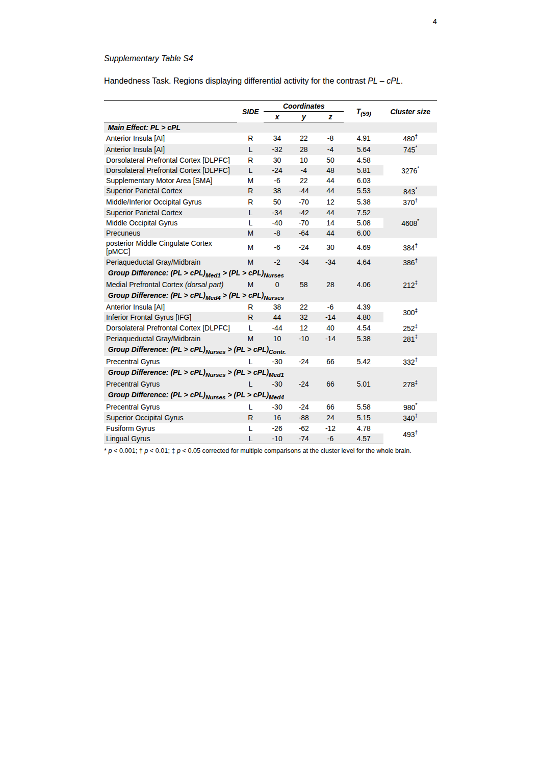4
Supplementary Table S4
Handedness Task. Regions displaying differential activity for the contrast PL – cPL.
| | SIDE | Coordinates | T (59) | Cluster size |
| --- | --- | --- | --- | --- |
| | x | y | z |
| Main Effect: PL > cPL |
| Anterior Insula [AI] | R | 34 | 22 | -8 | 4.91 | 480 † |
| Anterior Insula [AI] | L | -32 | 28 | -4 | 5.64 | 745 * |
| Dorsolateral Prefrontal Cortex [DLPFC] | R | 30 | 10 | 50 | 4.58 | 3276 * |
| Dorsolateral Prefrontal Cortex [DLPFC] | L | -24 | -4 | 48 | 5.81 |
| Supplementary Motor Area [SMA] | M | -6 | 22 | 44 | 6.03 |
| Superior Parietal Cortex | R | 38 | -44 | 44 | 5.53 | 843 * |
| Middle/Inferior Occipital Gyrus | R | 50 | -70 | 12 | 5.38 | 370 † |
| Superior Parietal Cortex | L | -34 | -42 | 44 | 7.52 | 4608 * |
| Middle Occipital Gyrus | L | -40 | -70 | 14 | 5.08 |
| Precuneus | M | -8 | -64 | 44 | 6.00 |
| posterior Middle Cingulate Cortex [pMCC] | M | -6 | -24 | 30 | 4.69 | 384 † |
| Periaqueductal Gray/Midbrain | M | -2 | -34 | -34 | 4.64 | 386 † |
| Group Difference: (PL > cPL) Med1 > (PL > cPL) Nurses |
| Medial Prefrontal Cortex (dorsal part) | M | 0 | 58 | 28 | 4.06 | 212 ‡ |
| Group Difference: (PL > cPL) Med4 > (PL > cPL) Nurses |
| Anterior Insula [AI] | R | 38 | 22 | -6 | 4.39 | 300 ‡ |
| Inferior Frontal Gyrus [IFG] | R | 44 | 32 | -14 | 4.80 |
| Dorsolateral Prefrontal Cortex [DLPFC] | L | -44 | 12 | 40 | 4.54 | 252 ‡ |
| Periaqueductal Gray/Midbrain | M | 10 | -10 | -14 | 5.38 | 281 ‡ |
| Group Difference: (PL > cPL) Nurses > (PL > cPL) Contr. |
| Precentral Gyrus | L | -30 | -24 | 66 | 5.42 | 332 † |
| Group Difference: (PL > cPL) Nurses > (PL > cPL) Med1 |
| Precentral Gyrus | L | -30 | -24 | 66 | 5.01 | 278 ‡ |
| Group Difference: (PL > cPL) Nurses > (PL > cPL) Med4 |
| Precentral Gyrus | L | -30 | -24 | 66 | 5.58 | 980 * |
| Superior Occipital Gyrus | R | 16 | -88 | 24 | 5.15 | 340 † |
| Fusiform Gyrus | L | -26 | -62 | -12 | 4.78 | 493 † |
| Lingual Gyrus | L | -10 | -74 | -6 | 4.57 |
* p < 0.001; † p < 0.01; ‡ p < 0.05 corrected for multiple comparisons at the cluster level for the whole brain.